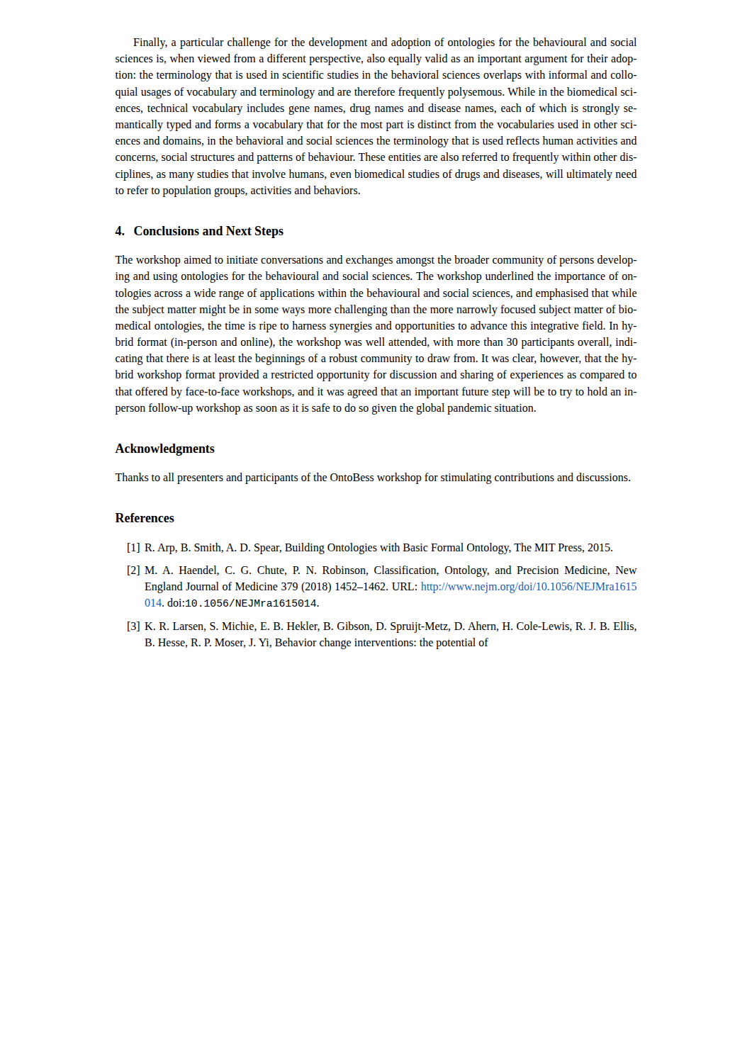Finally, a particular challenge for the development and adoption of ontologies for the behavioural and social sciences is, when viewed from a different perspective, also equally valid as an important argument for their adoption: the terminology that is used in scientific studies in the behavioral sciences overlaps with informal and colloquial usages of vocabulary and terminology and are therefore frequently polysemous. While in the biomedical sciences, technical vocabulary includes gene names, drug names and disease names, each of which is strongly semantically typed and forms a vocabulary that for the most part is distinct from the vocabularies used in other sciences and domains, in the behavioral and social sciences the terminology that is used reflects human activities and concerns, social structures and patterns of behaviour. These entities are also referred to frequently within other disciplines, as many studies that involve humans, even biomedical studies of drugs and diseases, will ultimately need to refer to population groups, activities and behaviors.
4. Conclusions and Next Steps
The workshop aimed to initiate conversations and exchanges amongst the broader community of persons developing and using ontologies for the behavioural and social sciences. The workshop underlined the importance of ontologies across a wide range of applications within the behavioural and social sciences, and emphasised that while the subject matter might be in some ways more challenging than the more narrowly focused subject matter of biomedical ontologies, the time is ripe to harness synergies and opportunities to advance this integrative field. In hybrid format (in-person and online), the workshop was well attended, with more than 30 participants overall, indicating that there is at least the beginnings of a robust community to draw from. It was clear, however, that the hybrid workshop format provided a restricted opportunity for discussion and sharing of experiences as compared to that offered by face-to-face workshops, and it was agreed that an important future step will be to try to hold an in-person follow-up workshop as soon as it is safe to do so given the global pandemic situation.
Acknowledgments
Thanks to all presenters and participants of the OntoBess workshop for stimulating contributions and discussions.
References
[1] R. Arp, B. Smith, A. D. Spear, Building Ontologies with Basic Formal Ontology, The MIT Press, 2015.
[2] M. A. Haendel, C. G. Chute, P. N. Robinson, Classification, Ontology, and Precision Medicine, New England Journal of Medicine 379 (2018) 1452–1462. URL: http://www.nejm.org/doi/10.1056/NEJMra1615014. doi:10.1056/NEJMra1615014.
[3] K. R. Larsen, S. Michie, E. B. Hekler, B. Gibson, D. Spruijt-Metz, D. Ahern, H. Cole-Lewis, R. J. B. Ellis, B. Hesse, R. P. Moser, J. Yi, Behavior change interventions: the potential of